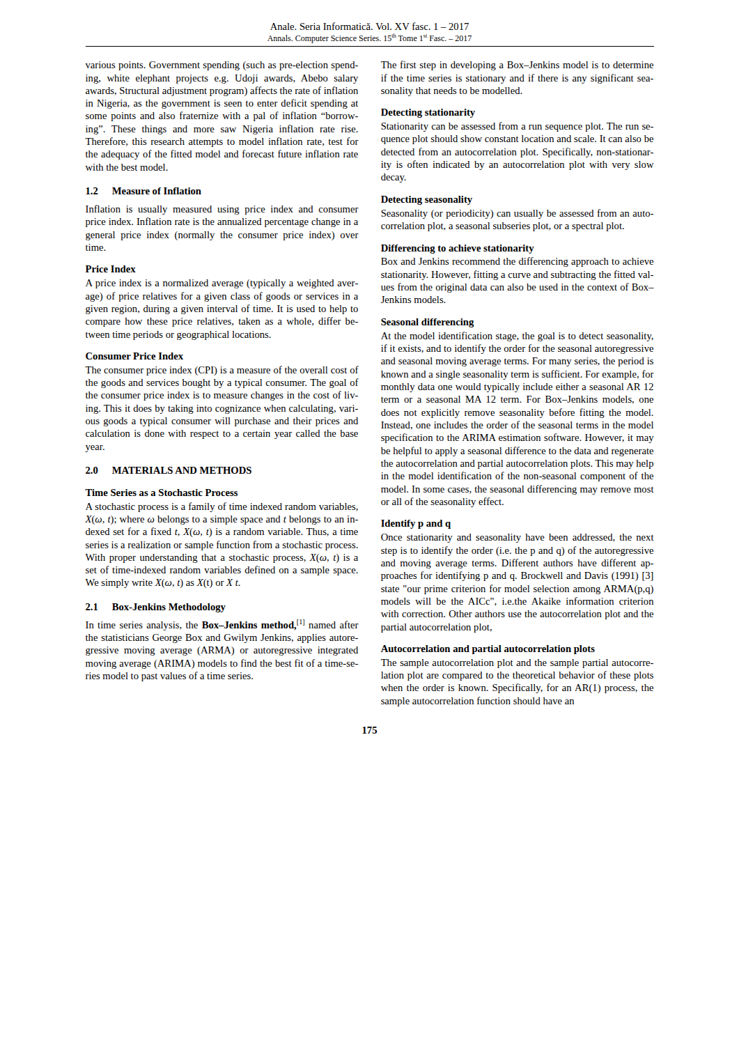Anale. Seria Informatică. Vol. XV fasc. 1 – 2017
Annals. Computer Science Series. 15th Tome 1st Fasc. – 2017
various points. Government spending (such as pre-election spending, white elephant projects e.g. Udoji awards, Abebo salary awards, Structural adjustment program) affects the rate of inflation in Nigeria, as the government is seen to enter deficit spending at some points and also fraternize with a pal of inflation “borrowing”. These things and more saw Nigeria inflation rate rise. Therefore, this research attempts to model inflation rate, test for the adequacy of the fitted model and forecast future inflation rate with the best model.
1.2 Measure of Inflation
Inflation is usually measured using price index and consumer price index. Inflation rate is the annualized percentage change in a general price index (normally the consumer price index) over time.
Price Index
A price index is a normalized average (typically a weighted average) of price relatives for a given class of goods or services in a given region, during a given interval of time. It is used to help to compare how these price relatives, taken as a whole, differ between time periods or geographical locations.
Consumer Price Index
The consumer price index (CPI) is a measure of the overall cost of the goods and services bought by a typical consumer. The goal of the consumer price index is to measure changes in the cost of living. This it does by taking into cognizance when calculating, various goods a typical consumer will purchase and their prices and calculation is done with respect to a certain year called the base year.
2.0 MATERIALS AND METHODS
Time Series as a Stochastic Process
A stochastic process is a family of time indexed random variables, X(ω, t); where ω belongs to a simple space and t belongs to an indexed set for a fixed t, X(ω, t) is a random variable. Thus, a time series is a realization or sample function from a stochastic process. With proper understanding that a stochastic process, X(ω, t) is a set of time-indexed random variables defined on a sample space. We simply write X(ω, t) as X(t) or X t.
2.1 Box-Jenkins Methodology
In time series analysis, the Box–Jenkins method,[1] named after the statisticians George Box and Gwilym Jenkins, applies autoregressive moving average (ARMA) or autoregressive integrated moving average (ARIMA) models to find the best fit of a time-series model to past values of a time series.
The first step in developing a Box–Jenkins model is to determine if the time series is stationary and if there is any significant seasonality that needs to be modelled.
Detecting stationarity
Stationarity can be assessed from a run sequence plot. The run sequence plot should show constant location and scale. It can also be detected from an autocorrelation plot. Specifically, non-stationarity is often indicated by an autocorrelation plot with very slow decay.
Detecting seasonality
Seasonality (or periodicity) can usually be assessed from an autocorrelation plot, a seasonal subseries plot, or a spectral plot.
Differencing to achieve stationarity
Box and Jenkins recommend the differencing approach to achieve stationarity. However, fitting a curve and subtracting the fitted values from the original data can also be used in the context of Box–Jenkins models.
Seasonal differencing
At the model identification stage, the goal is to detect seasonality, if it exists, and to identify the order for the seasonal autoregressive and seasonal moving average terms. For many series, the period is known and a single seasonality term is sufficient. For example, for monthly data one would typically include either a seasonal AR 12 term or a seasonal MA 12 term. For Box–Jenkins models, one does not explicitly remove seasonality before fitting the model. Instead, one includes the order of the seasonal terms in the model specification to the ARIMA estimation software. However, it may be helpful to apply a seasonal difference to the data and regenerate the autocorrelation and partial autocorrelation plots. This may help in the model identification of the non-seasonal component of the model. In some cases, the seasonal differencing may remove most or all of the seasonality effect.
Identify p and q
Once stationarity and seasonality have been addressed, the next step is to identify the order (i.e. the p and q) of the autoregressive and moving average terms. Different authors have different approaches for identifying p and q. Brockwell and Davis (1991) [3] state "our prime criterion for model selection among ARMA(p,q) models will be the AICc", i.e.the Akaike information criterion with correction. Other authors use the autocorrelation plot and the partial autocorrelation plot,
Autocorrelation and partial autocorrelation plots
The sample autocorrelation plot and the sample partial autocorrelation plot are compared to the theoretical behavior of these plots when the order is known. Specifically, for an AR(1) process, the sample autocorrelation function should have an
175